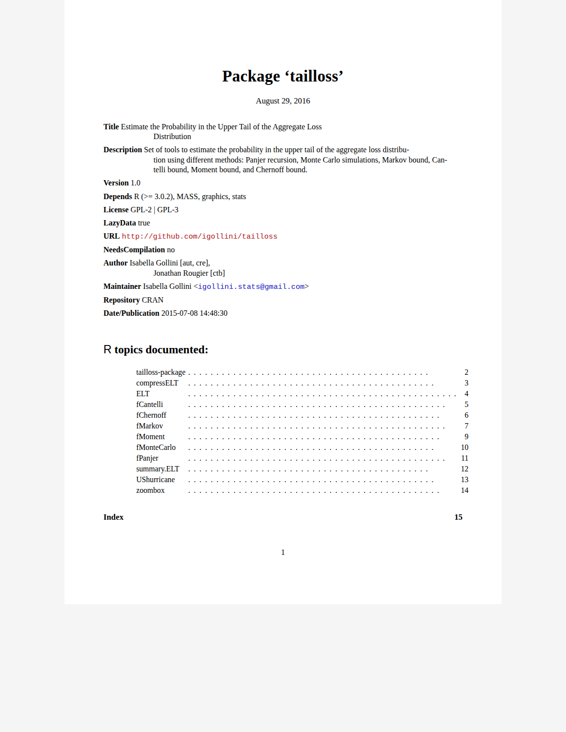Package ‘tailloss’
August 29, 2016
Title
Estimate the Probability in the Upper Tail of the Aggregate LossDistribution
Description
Set of tools to estimate the probability in the upper tail of the aggregate loss distribu-tion using different methods: Panjer recursion, Monte Carlo simulations, Markov bound, Can-telli bound, Moment bound, and Chernoff bound.
Version
1.0
Depends
R (>= 3.0.2), MASS, graphics, stats
License
GPL-2 | GPL-3
LazyData
true
URL
http://github.com/igollini/tailloss
NeedsCompilation
no
Author
Isabella Gollini [aut, cre],Jonathan Rougier [ctb]
Maintainer
Isabella Gollini <igollini.stats@gmail.com>
Repository
CRAN
Date/Publication
2015-07-08 14:48:30
R topics documented:
| tailloss-package | . . . . . . . . . . . . . . . . . . . . . . . . . . . . . . . . . . . . . . . . . . . | 2 |
| compressELT | . . . . . . . . . . . . . . . . . . . . . . . . . . . . . . . . . . . . . . . . . . . . | 3 |
| ELT | . . . . . . . . . . . . . . . . . . . . . . . . . . . . . . . . . . . . . . . . . . . . . . . . | 4 |
| fCantelli | . . . . . . . . . . . . . . . . . . . . . . . . . . . . . . . . . . . . . . . . . . . . . . | 5 |
| fChernoff | . . . . . . . . . . . . . . . . . . . . . . . . . . . . . . . . . . . . . . . . . . . . . | 6 |
| fMarkov | . . . . . . . . . . . . . . . . . . . . . . . . . . . . . . . . . . . . . . . . . . . . . . | 7 |
| fMoment | . . . . . . . . . . . . . . . . . . . . . . . . . . . . . . . . . . . . . . . . . . . . . | 9 |
| fMonteCarlo | . . . . . . . . . . . . . . . . . . . . . . . . . . . . . . . . . . . . . . . . . . . . | 10 |
| fPanjer | . . . . . . . . . . . . . . . . . . . . . . . . . . . . . . . . . . . . . . . . . . . . . . | 11 |
| summary.ELT | . . . . . . . . . . . . . . . . . . . . . . . . . . . . . . . . . . . . . . . . . . . | 12 |
| UShurricane | . . . . . . . . . . . . . . . . . . . . . . . . . . . . . . . . . . . . . . . . . . . . | 13 |
| zoombox | . . . . . . . . . . . . . . . . . . . . . . . . . . . . . . . . . . . . . . . . . . . . . | 14 |
Index15
1